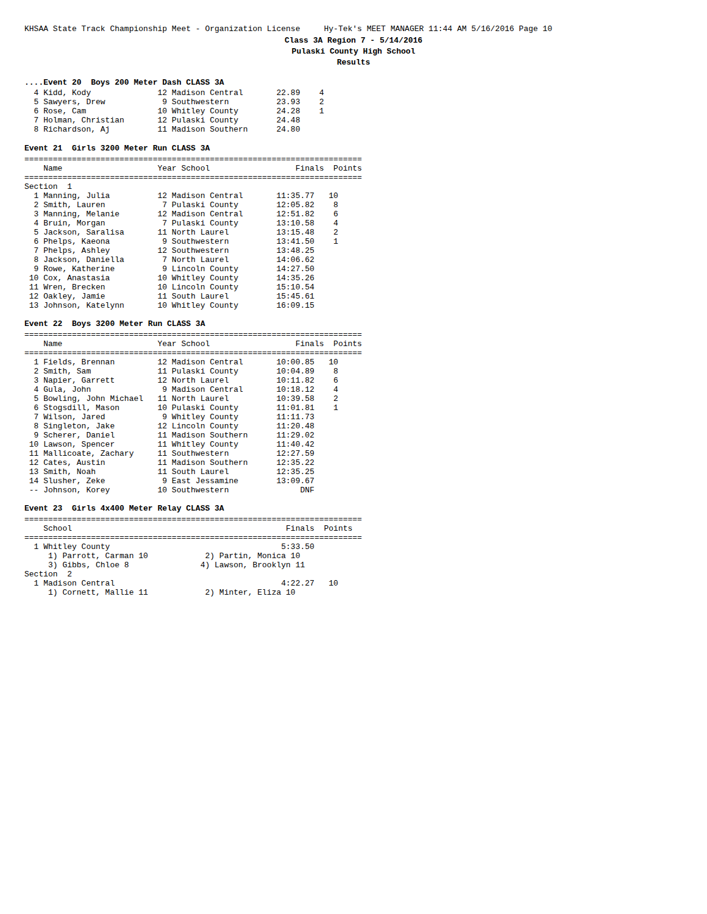KHSAA State Track Championship Meet - Organization License Hy-Tek's MEET MANAGER 11:44 AM 5/16/2016 Page 10
Class 3A Region 7 - 5/14/2016
Pulaski County High School
Results
....Event 20 Boys 200 Meter Dash CLASS 3A
  4 Kidd, Kody              12 Madison Central       22.89    4
  5 Sawyers, Drew            9 Southwestern          23.93    2
  6 Rose, Cam               10 Whitley County        24.28    1
  7 Holman, Christian       12 Pulaski County        24.48
  8 Richardson, Aj          11 Madison Southern      24.80
Event 21 Girls 3200 Meter Run CLASS 3A
=======================================================================
    Name                    Year School                  Finals  Points
=======================================================================
Section  1
  1 Manning, Julia          12 Madison Central       11:35.77   10
  2 Smith, Lauren            7 Pulaski County        12:05.82    8
  3 Manning, Melanie        12 Madison Central       12:51.82    6
  4 Bruin, Morgan            7 Pulaski County        13:10.58    4
  5 Jackson, Saralisa       11 North Laurel          13:15.48    2
  6 Phelps, Kaeona           9 Southwestern          13:41.50    1
  7 Phelps, Ashley          12 Southwestern          13:48.25
  8 Jackson, Daniella        7 North Laurel          14:06.62
  9 Rowe, Katherine          9 Lincoln County        14:27.50
 10 Cox, Anastasia          10 Whitley County        14:35.26
 11 Wren, Brecken           10 Lincoln County        15:10.54
 12 Oakley, Jamie           11 South Laurel          15:45.61
 13 Johnson, Katelynn       10 Whitley County        16:09.15
Event 22 Boys 3200 Meter Run CLASS 3A
=======================================================================
    Name                    Year School                  Finals  Points
=======================================================================
  1 Fields, Brennan         12 Madison Central       10:00.85   10
  2 Smith, Sam              11 Pulaski County        10:04.89    8
  3 Napier, Garrett         12 North Laurel          10:11.82    6
  4 Gula, John               9 Madison Central       10:18.12    4
  5 Bowling, John Michael   11 North Laurel          10:39.58    2
  6 Stogsdill, Mason        10 Pulaski County        11:01.81    1
  7 Wilson, Jared            9 Whitley County        11:11.73
  8 Singleton, Jake         12 Lincoln County        11:20.48
  9 Scherer, Daniel         11 Madison Southern      11:29.02
 10 Lawson, Spencer         11 Whitley County        11:40.42
 11 Mallicoate, Zachary     11 Southwestern          12:27.59
 12 Cates, Austin           11 Madison Southern      12:35.22
 13 Smith, Noah             11 South Laurel          12:35.25
 14 Slusher, Zeke            9 East Jessamine        13:09.67
 -- Johnson, Korey          10 Southwestern               DNF
Event 23 Girls 4x400 Meter Relay CLASS 3A
=======================================================================
    School                                             Finals  Points
=======================================================================
  1 Whitley County                                    5:33.50
     1) Parrott, Carman 10            2) Partin, Monica 10
     3) Gibbs, Chloe 8               4) Lawson, Brooklyn 11
Section  2
  1 Madison Central                                   4:22.27   10
     1) Cornett, Mallie 11            2) Minter, Eliza 10